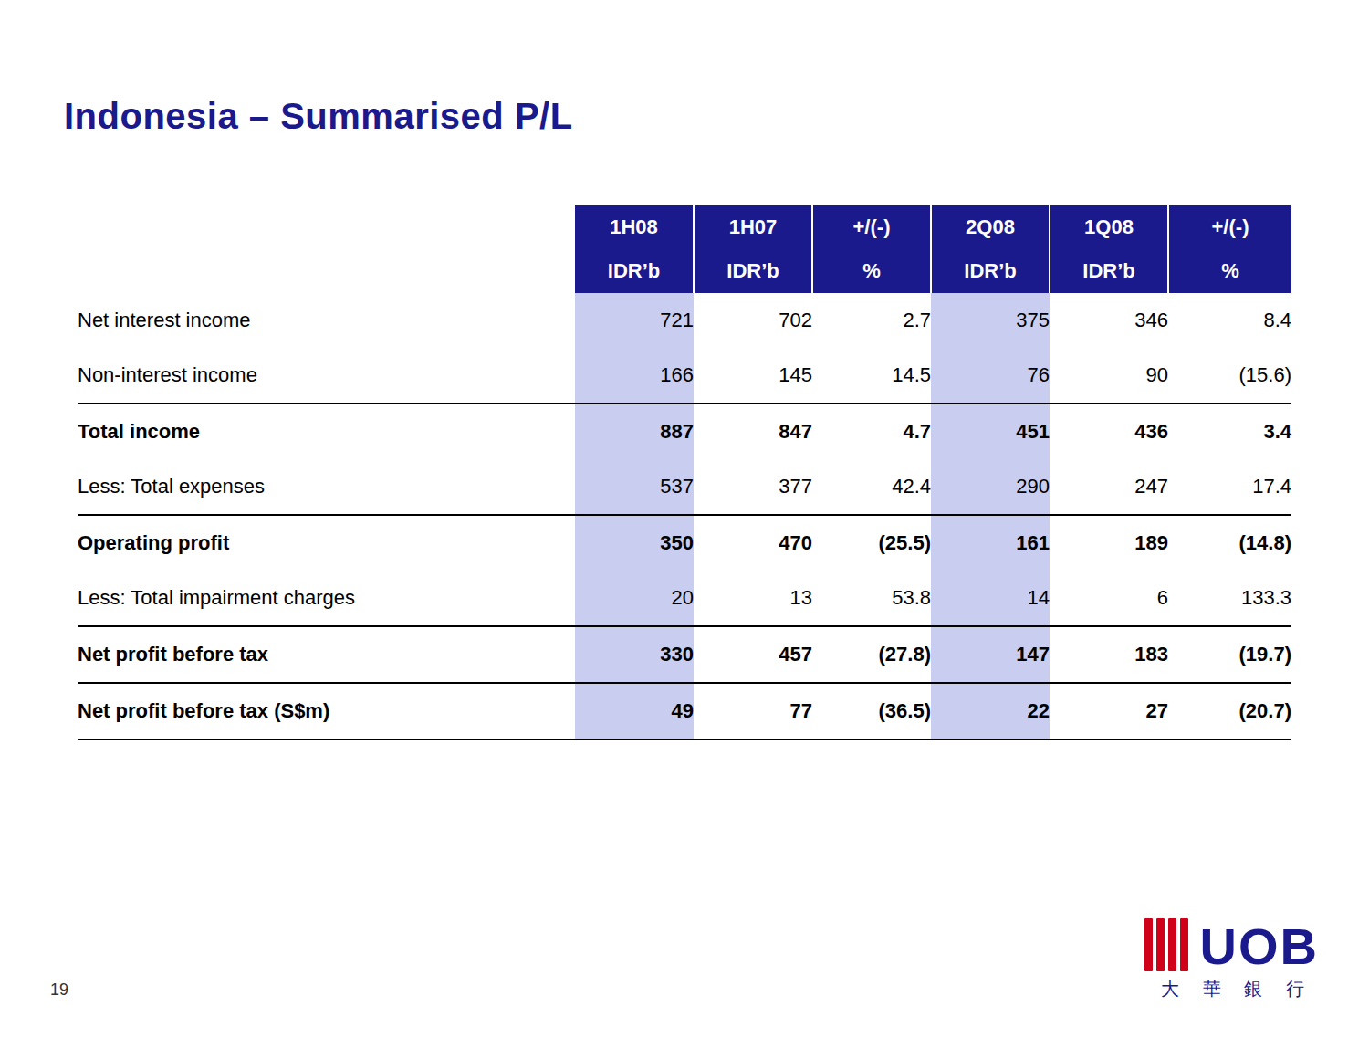Indonesia – Summarised P/L
| | 1H08 | 1H07 | +/(-) | 2Q08 | 1Q08 | +/(-) |
| | IDR’b | IDR’b | % | IDR’b | IDR’b | % |
| Net interest income | 721 | 702 | 2.7 | 375 | 346 | 8.4 |
| Non-interest income | 166 | 145 | 14.5 | 76 | 90 | (15.6) |
| Total income | 887 | 847 | 4.7 | 451 | 436 | 3.4 |
| Less: Total expenses | 537 | 377 | 42.4 | 290 | 247 | 17.4 |
| Operating profit | 350 | 470 | (25.5) | 161 | 189 | (14.8) |
| Less: Total impairment charges | 20 | 13 | 53.8 | 14 | 6 | 133.3 |
| Net profit before tax | 330 | 457 | (27.8) | 147 | 183 | (19.7) |
| Net profit before tax (S$m) | 49 | 77 | (36.5) | 22 | 27 | (20.7) |
19
UOB
大 華 銀 行